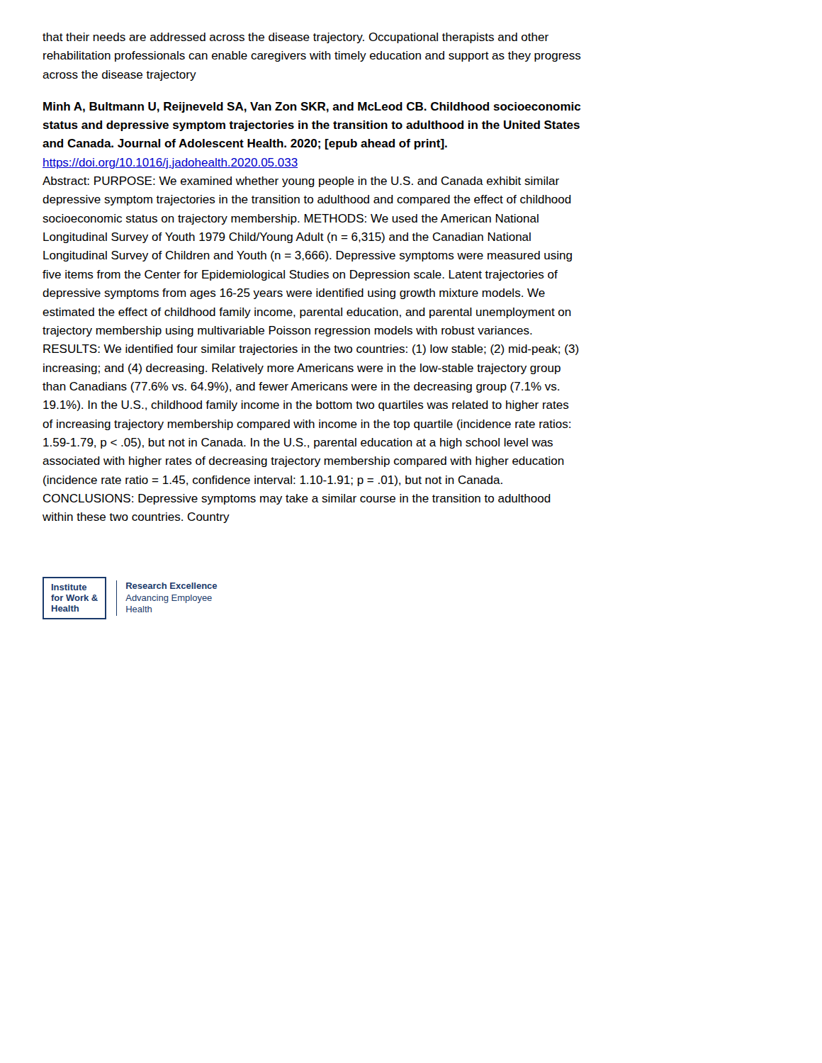that their needs are addressed across the disease trajectory. Occupational therapists and other rehabilitation professionals can enable caregivers with timely education and support as they progress across the disease trajectory
Minh A, Bultmann U, Reijneveld SA, Van Zon SKR, and McLeod CB. Childhood socioeconomic status and depressive symptom trajectories in the transition to adulthood in the United States and Canada. Journal of Adolescent Health. 2020; [epub ahead of print].
https://doi.org/10.1016/j.jadohealth.2020.05.033
Abstract: PURPOSE: We examined whether young people in the U.S. and Canada exhibit similar depressive symptom trajectories in the transition to adulthood and compared the effect of childhood socioeconomic status on trajectory membership. METHODS: We used the American National Longitudinal Survey of Youth 1979 Child/Young Adult (n = 6,315) and the Canadian National Longitudinal Survey of Children and Youth (n = 3,666). Depressive symptoms were measured using five items from the Center for Epidemiological Studies on Depression scale. Latent trajectories of depressive symptoms from ages 16-25 years were identified using growth mixture models. We estimated the effect of childhood family income, parental education, and parental unemployment on trajectory membership using multivariable Poisson regression models with robust variances. RESULTS: We identified four similar trajectories in the two countries: (1) low stable; (2) mid-peak; (3) increasing; and (4) decreasing. Relatively more Americans were in the low-stable trajectory group than Canadians (77.6% vs. 64.9%), and fewer Americans were in the decreasing group (7.1% vs. 19.1%). In the U.S., childhood family income in the bottom two quartiles was related to higher rates of increasing trajectory membership compared with income in the top quartile (incidence rate ratios: 1.59-1.79, p < .05), but not in Canada. In the U.S., parental education at a high school level was associated with higher rates of decreasing trajectory membership compared with higher education (incidence rate ratio = 1.45, confidence interval: 1.10-1.91; p = .01), but not in Canada. CONCLUSIONS: Depressive symptoms may take a similar course in the transition to adulthood within these two countries. Country
Institute
for Work &
Health
Research Excellence Advancing Employee
Health